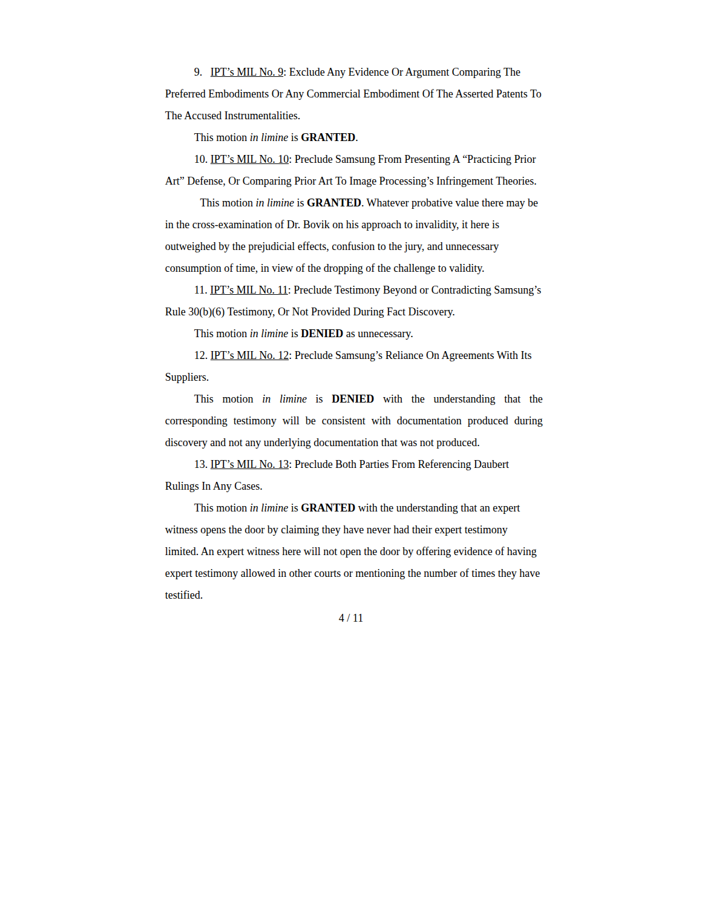9. IPT’s MIL No. 9: Exclude Any Evidence Or Argument Comparing The Preferred Embodiments Or Any Commercial Embodiment Of The Asserted Patents To The Accused Instrumentalities.
This motion in limine is GRANTED.
10. IPT’s MIL No. 10: Preclude Samsung From Presenting A “Practicing Prior Art” Defense, Or Comparing Prior Art To Image Processing’s Infringement Theories.
This motion in limine is GRANTED. Whatever probative value there may be in the cross-examination of Dr. Bovik on his approach to invalidity, it here is outweighed by the prejudicial effects, confusion to the jury, and unnecessary consumption of time, in view of the dropping of the challenge to validity.
11. IPT’s MIL No. 11: Preclude Testimony Beyond or Contradicting Samsung’s Rule 30(b)(6) Testimony, Or Not Provided During Fact Discovery.
This motion in limine is DENIED as unnecessary.
12. IPT’s MIL No. 12: Preclude Samsung’s Reliance On Agreements With Its Suppliers.
This motion in limine is DENIED with the understanding that the corresponding testimony will be consistent with documentation produced during discovery and not any underlying documentation that was not produced.
13. IPT’s MIL No. 13: Preclude Both Parties From Referencing Daubert Rulings In Any Cases.
This motion in limine is GRANTED with the understanding that an expert witness opens the door by claiming they have never had their expert testimony limited. An expert witness here will not open the door by offering evidence of having expert testimony allowed in other courts or mentioning the number of times they have testified.
4 / 11